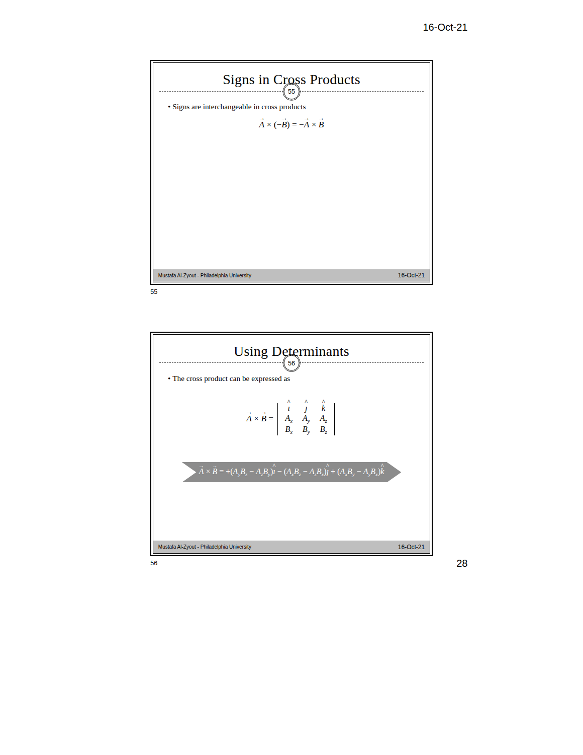16-Oct-21
Signs in Cross Products
55
Signs are interchangeable in cross products
A × (−B) = −A × B
Mustafa Al-Zyout - Philadelphia University 16-Oct-21
55
Using Determinants
56
The cross product can be expressed as
A × B =
| ı | ȷ | k |
| A x | A y | A z |
| B x | B y | B z |
A × B = +(AyBz − AzBy)ı − (AxBz − AzBx)ȷ + (AxBy − AyBx)k
Mustafa Al-Zyout - Philadelphia University 16-Oct-21
56
28